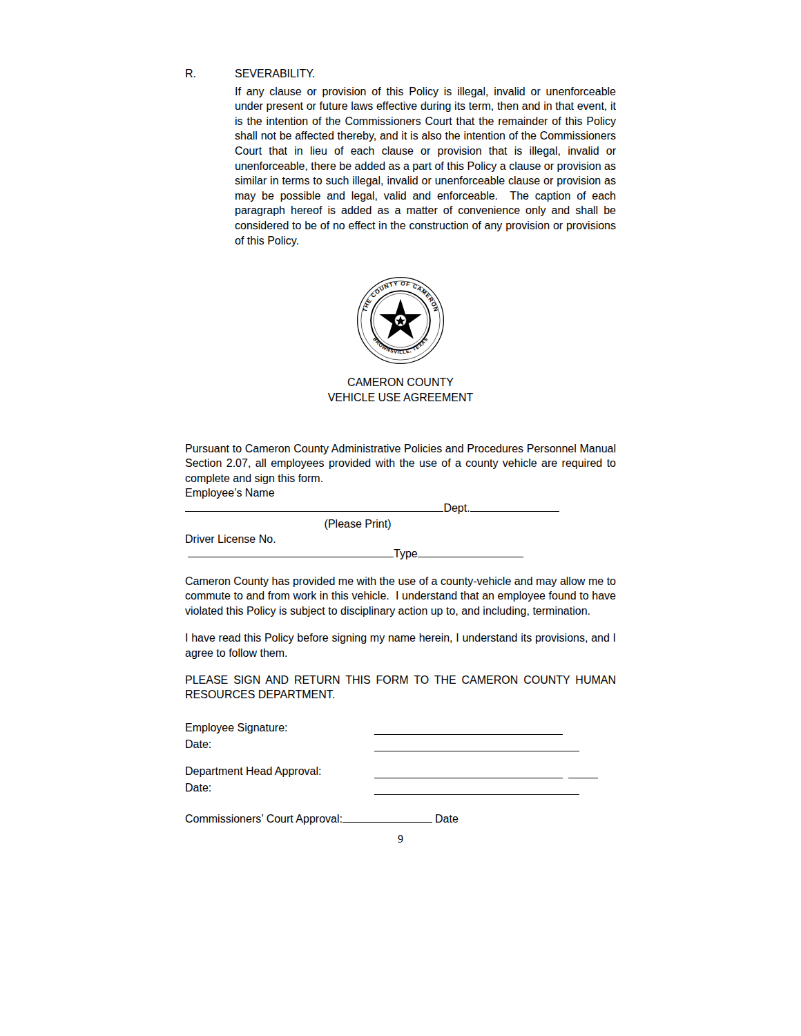R. SEVERABILITY.
If any clause or provision of this Policy is illegal, invalid or unenforceable under present or future laws effective during its term, then and in that event, it is the intention of the Commissioners Court that the remainder of this Policy shall not be affected thereby, and it is also the intention of the Commissioners Court that in lieu of each clause or provision that is illegal, invalid or unenforceable, there be added as a part of this Policy a clause or provision as similar in terms to such illegal, invalid or unenforceable clause or provision as may be possible and legal, valid and enforceable. The caption of each paragraph hereof is added as a matter of convenience only and shall be considered to be of no effect in the construction of any provision or provisions of this Policy.
THE COUNTY OF CAMERON BROWNSVILLE, TEXAS
CAMERON COUNTY
VEHICLE USE AGREEMENT
Pursuant to Cameron County Administrative Policies and Procedures Personnel Manual Section 2.07, all employees provided with the use of a county vehicle are required to complete and sign this form.
Employee’s Name
Dept.
(Please Print)
Driver License No.
Type
Cameron County has provided me with the use of a county-vehicle and may allow me to commute to and from work in this vehicle. I understand that an employee found to have violated this Policy is subject to disciplinary action up to, and including, termination.
I have read this Policy before signing my name herein, I understand its provisions, and I agree to follow them.
PLEASE SIGN AND RETURN THIS FORM TO THE CAMERON COUNTY HUMAN RESOURCES DEPARTMENT.
Employee Signature:
Date:
Department Head Approval:
Date:
Commissioners’ Court Approval: Date
9